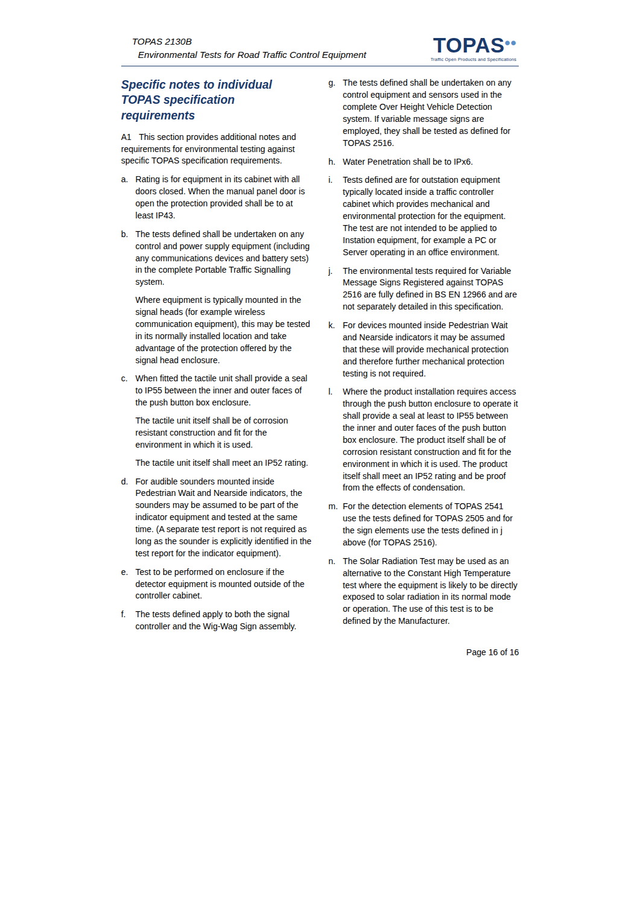TOPAS 2130B
Environmental Tests for Road Traffic Control Equipment
TOPAS••
Traffic Open Products and Specifications
Specific notes to individual TOPAS specification requirements
A1 This section provides additional notes and requirements for environmental testing against specific TOPAS specification requirements.
a. Rating is for equipment in its cabinet with all doors closed. When the manual panel door is open the protection provided shall be to at least IP43.
b.
The tests defined shall be undertaken on any control and power supply equipment (including any communications devices and battery sets) in the complete Portable Traffic Signalling system.
Where equipment is typically mounted in the signal heads (for example wireless communication equipment), this may be tested in its normally installed location and take advantage of the protection offered by the signal head enclosure.
c.
When fitted the tactile unit shall provide a seal to IP55 between the inner and outer faces of the push button box enclosure.
The tactile unit itself shall be of corrosion resistant construction and fit for the environment in which it is used.
The tactile unit itself shall meet an IP52 rating.
d. For audible sounders mounted inside Pedestrian Wait and Nearside indicators, the sounders may be assumed to be part of the indicator equipment and tested at the same time. (A separate test report is not required as long as the sounder is explicitly identified in the test report for the indicator equipment).
e. Test to be performed on enclosure if the detector equipment is mounted outside of the controller cabinet.
f. The tests defined apply to both the signal controller and the Wig-Wag Sign assembly.
g. The tests defined shall be undertaken on any control equipment and sensors used in the complete Over Height Vehicle Detection system. If variable message signs are employed, they shall be tested as defined for TOPAS 2516.
h. Water Penetration shall be to IPx6.
i. Tests defined are for outstation equipment typically located inside a traffic controller cabinet which provides mechanical and environmental protection for the equipment. The test are not intended to be applied to Instation equipment, for example a PC or Server operating in an office environment.
j. The environmental tests required for Variable Message Signs Registered against TOPAS 2516 are fully defined in BS EN 12966 and are not separately detailed in this specification.
k. For devices mounted inside Pedestrian Wait and Nearside indicators it may be assumed that these will provide mechanical protection and therefore further mechanical protection testing is not required.
l. Where the product installation requires access through the push button enclosure to operate it shall provide a seal at least to IP55 between the inner and outer faces of the push button box enclosure. The product itself shall be of corrosion resistant construction and fit for the environment in which it is used. The product itself shall meet an IP52 rating and be proof from the effects of condensation.
m. For the detection elements of TOPAS 2541 use the tests defined for TOPAS 2505 and for the sign elements use the tests defined in j above (for TOPAS 2516).
n. The Solar Radiation Test may be used as an alternative to the Constant High Temperature test where the equipment is likely to be directly exposed to solar radiation in its normal mode or operation. The use of this test is to be defined by the Manufacturer.
Page 16 of 16